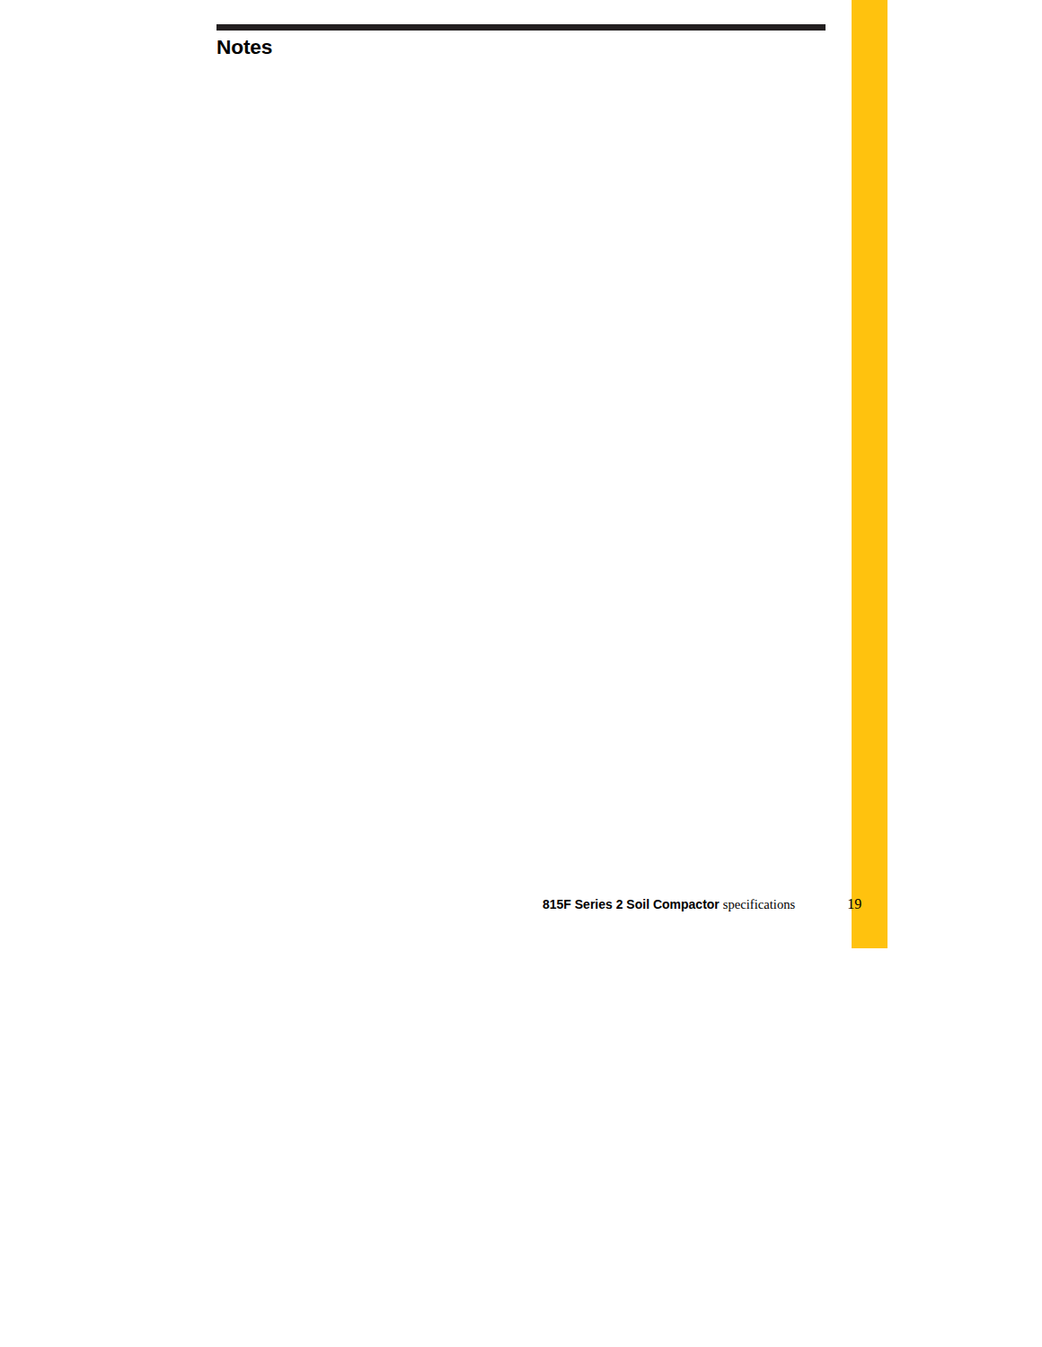Notes
815F Series 2 Soil Compactor specifications
19